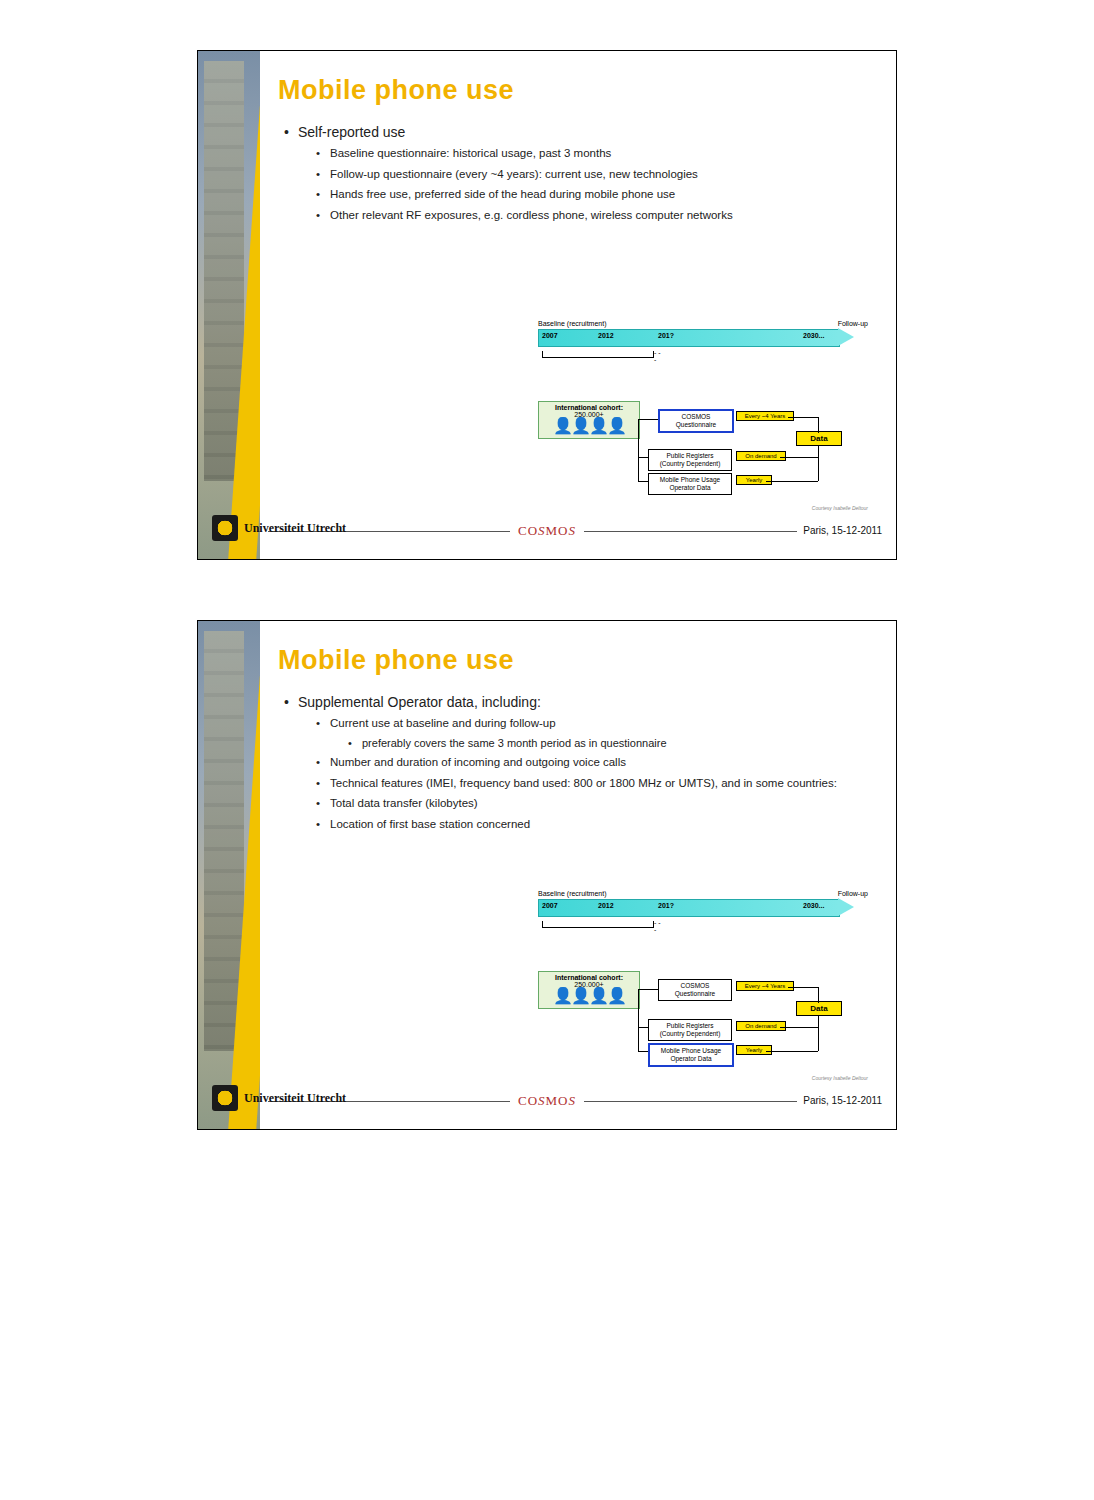Mobile phone use
Self-reported use
Baseline questionnaire: historical usage, past 3 months
Follow-up questionnaire (every ~4 years): current use, new technologies
Hands free use, preferred side of the head during mobile phone use
Other relevant RF exposures, e.g. cordless phone, wireless computer networks
Baseline (recruitment) Follow-up
2007 2012 201? 2030...
- - -
International cohort:
250.000+
👤👤👤👤
COSMOS
Questionnaire
Every ~4 Years
Public Registers
(Country Dependent)
On demand
Mobile Phone Usage
Operator Data
Yearly
Data
Courtesy Isabelle Deltour
Universiteit Utrecht
COSMOS
Paris, 15-12-2011
Mobile phone use
Supplemental Operator data, including:
Current use at baseline and during follow-up
preferably covers the same 3 month period as in questionnaire
Number and duration of incoming and outgoing voice calls
Technical features (IMEI, frequency band used: 800 or 1800 MHz or UMTS), and in some countries:
Total data transfer (kilobytes)
Location of first base station concerned
Baseline (recruitment) Follow-up
2007 2012 201? 2030...
- - -
International cohort:
250.000+
👤👤👤👤
COSMOS
Questionnaire
Every ~4 Years
Public Registers
(Country Dependent)
On demand
Mobile Phone Usage
Operator Data
Yearly
Data
Courtesy Isabelle Deltour
Universiteit Utrecht
COSMOS
Paris, 15-12-2011